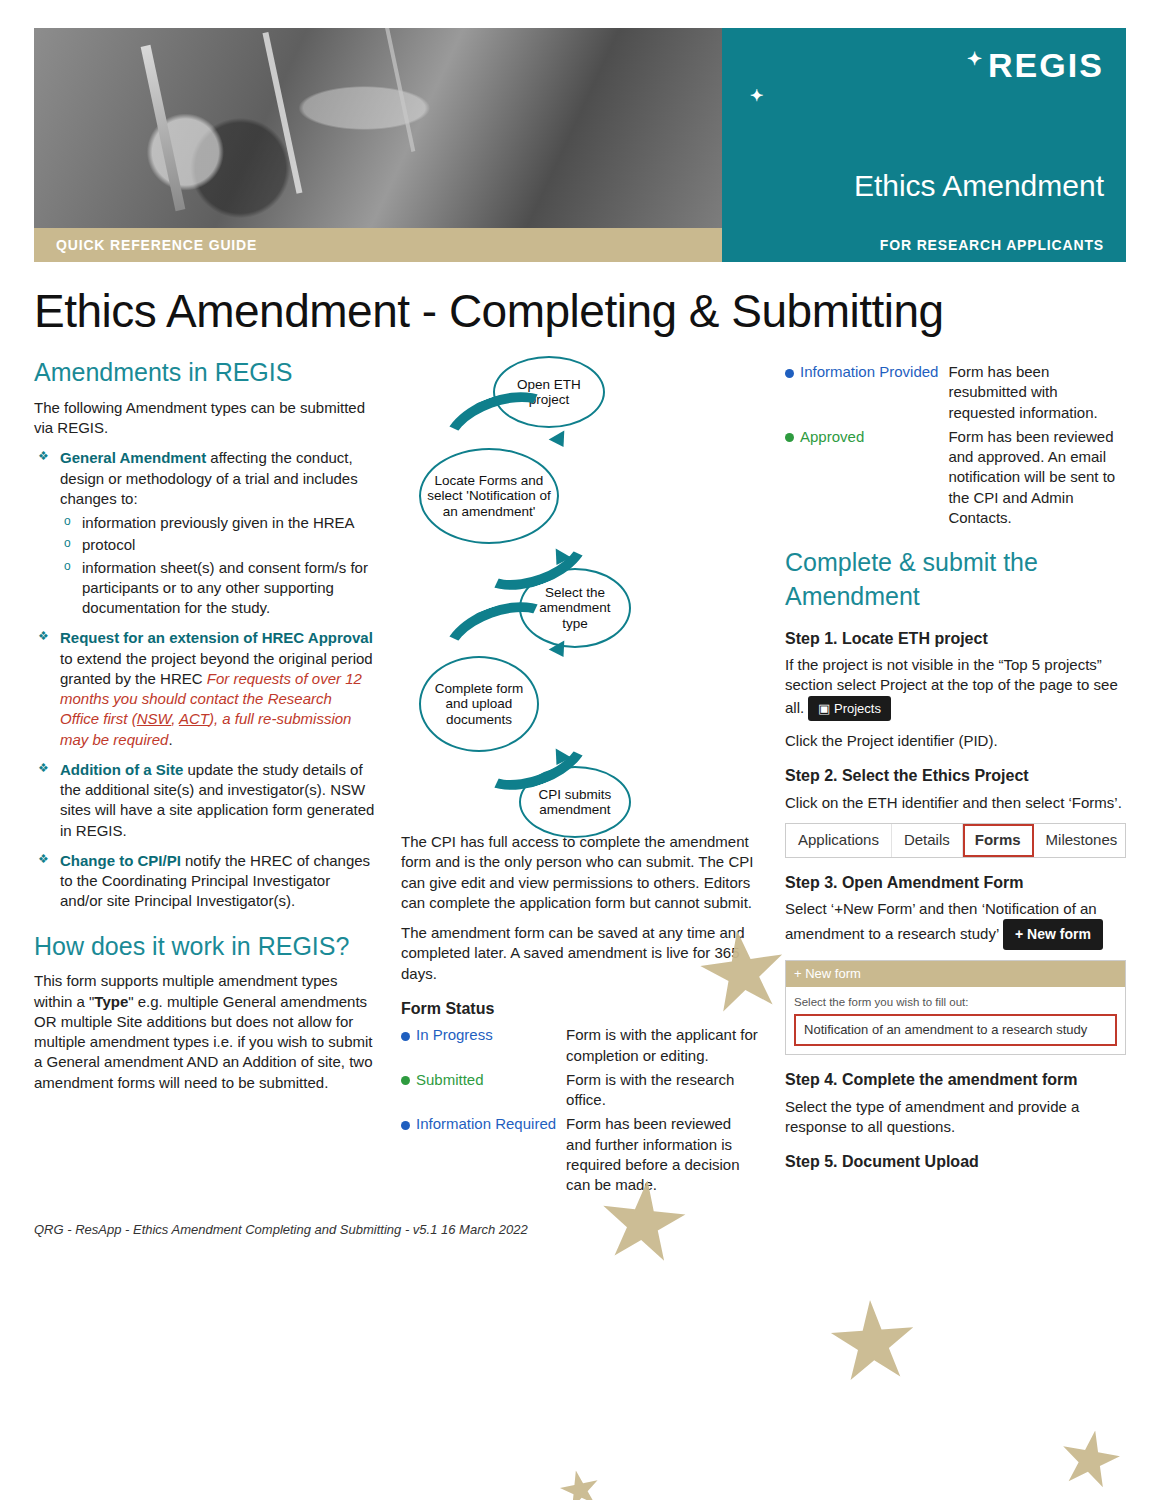✦REGIS ✦
Ethics Amendment
QUICK REFERENCE GUIDE
FOR RESEARCH APPLICANTS
Ethics Amendment - Completing & Submitting
Amendments in REGIS
The following Amendment types can be submitted via REGIS.
General Amendment affecting the conduct, design or methodology of a trial and includes changes to:
information previously given in the HREA
protocol
information sheet(s) and consent form/s for participants or to any other supporting documentation for the study.
Request for an extension of HREC Approval to extend the project beyond the original period granted by the HREC For requests of over 12 months you should contact the Research Office first (NSW, ACT), a full re-submission may be required.
Addition of a Site update the study details of the additional site(s) and investigator(s). NSW sites will have a site application form generated in REGIS.
Change to CPI/PI notify the HREC of changes to the Coordinating Principal Investigator and/or site Principal Investigator(s).
How does it work in REGIS?
This form supports multiple amendment types within a "Type" e.g. multiple General amendments OR multiple Site additions but does not allow for multiple amendment types i.e. if you wish to submit a General amendment AND an Addition of site, two amendment forms will need to be submitted.
Open ETH project
Locate Forms and select 'Notification of an amendment'
Select the amendment type
Complete form and upload documents
CPI submits amendment
The CPI has full access to complete the amendment form and is the only person who can submit. The CPI can give edit and view permissions to others. Editors can complete the application form but cannot submit.
The amendment form can be saved at any time and completed later. A saved amendment is live for 365 days.
Form Status
In Progress
Form is with the applicant for completion or editing.
Submitted
Form is with the research office.
Information Required
Form has been reviewed and further information is required before a decision can be made.
Information Provided
Form has been resubmitted with requested information.
Approved
Form has been reviewed and approved. An email notification will be sent to the CPI and Admin Contacts.
Complete & submit the Amendment
Step 1. Locate ETH project
If the project is not visible in the “Top 5 projects” section select Project at the top of the page to see all. ▣ Projects
Click the Project identifier (PID).
Step 2. Select the Ethics Project
Click on the ETH identifier and then select ‘Forms’.
Applications
Details
Forms
Milestones
Step 3. Open Amendment Form
Select ‘+New Form’ and then ‘Notification of an amendment to a research study’ +New form
+ New form
Select the form you wish to fill out:
Notification of an amendment to a research study
Step 4. Complete the amendment form
Select the type of amendment and provide a response to all questions.
Step 5. Document Upload
QRG - ResApp - Ethics Amendment Completing and Submitting - v5.1 16 March 2022